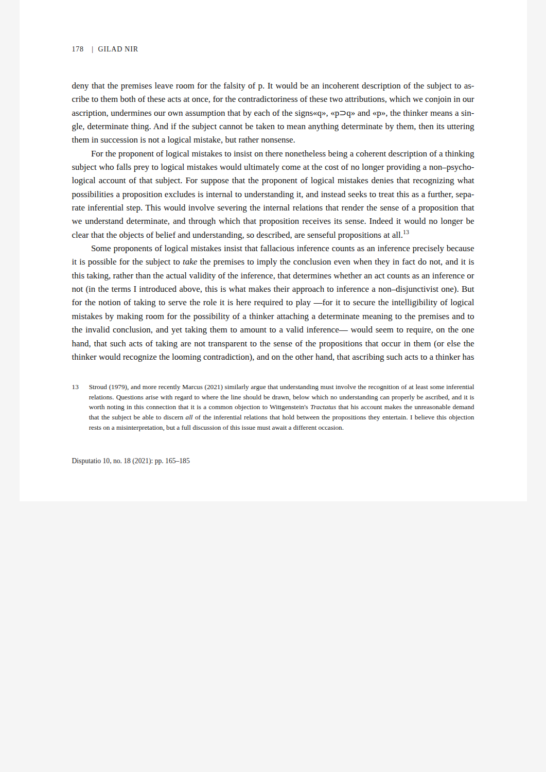178| GILAD NIR
deny that the premises leave room for the falsity of p. It would be an incoherent description of the subject to ascribe to them both of these acts at once, for the contradictoriness of these two attributions, which we conjoin in our ascription, undermines our own assumption that by each of the signs«q», «p⊃q» and «p», the thinker means a single, determinate thing. And if the subject cannot be taken to mean anything determinate by them, then its uttering them in succession is not a logical mistake, but rather nonsense.
For the proponent of logical mistakes to insist on there nonetheless being a coherent description of a thinking subject who falls prey to logical mistakes would ultimately come at the cost of no longer providing a non–psychological account of that subject. For suppose that the proponent of logical mistakes denies that recognizing what possibilities a proposition excludes is internal to understanding it, and instead seeks to treat this as a further, separate inferential step. This would involve severing the internal relations that render the sense of a proposition that we understand determinate, and through which that proposition receives its sense. Indeed it would no longer be clear that the objects of belief and understanding, so described, are senseful propositions at all.13
Some proponents of logical mistakes insist that fallacious inference counts as an inference precisely because it is possible for the subject to take the premises to imply the conclusion even when they in fact do not, and it is this taking, rather than the actual validity of the inference, that determines whether an act counts as an inference or not (in the terms I introduced above, this is what makes their approach to inference a non–disjunctivist one). But for the notion of taking to serve the role it is here required to play —for it to secure the intelligibility of logical mistakes by making room for the possibility of a thinker attaching a determinate meaning to the premises and to the invalid conclusion, and yet taking them to amount to a valid inference— would seem to require, on the one hand, that such acts of taking are not transparent to the sense of the propositions that occur in them (or else the thinker would recognize the looming contradiction), and on the other hand, that ascribing such acts to a thinker has
13
Stroud (1979), and more recently Marcus (2021) similarly argue that understanding must involve the recognition of at least some inferential relations. Questions arise with regard to where the line should be drawn, below which no understanding can properly be ascribed, and it is worth noting in this connection that it is a common objection to Wittgenstein's Tractatus that his account makes the unreasonable demand that the subject be able to discern all of the inferential relations that hold between the propositions they entertain. I believe this objection rests on a misinterpretation, but a full discussion of this issue must await a different occasion.
Disputatio 10, no. 18 (2021): pp. 165–185